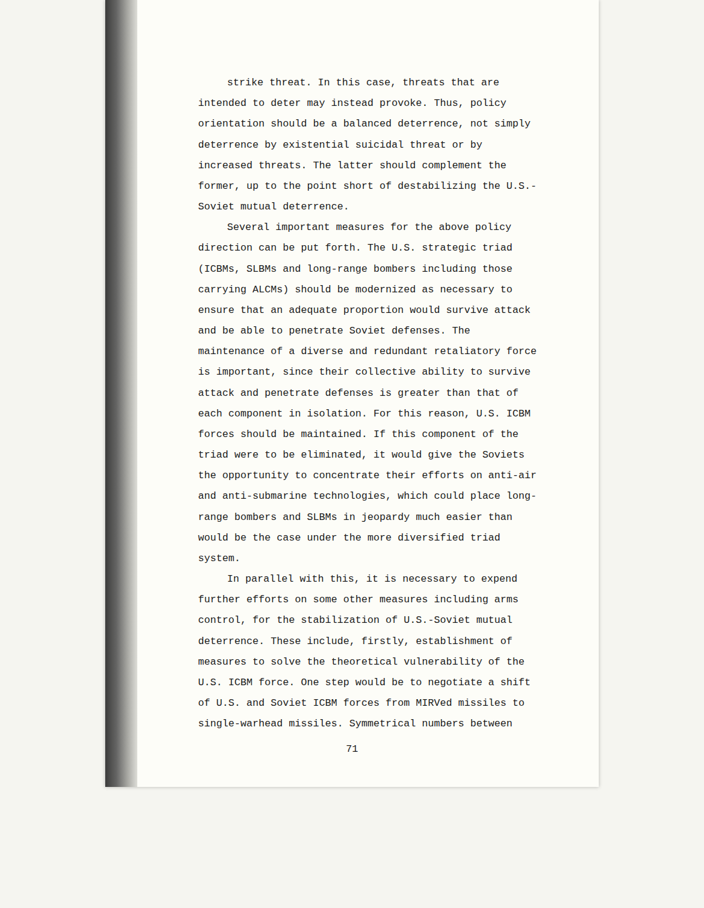strike threat. In this case, threats that are intended to deter may instead provoke. Thus, policy orientation should be a balanced deterrence, not simply deterrence by existential suicidal threat or by increased threats. The latter should complement the former, up to the point short of destabilizing the U.S.-Soviet mutual deterrence.
Several important measures for the above policy direction can be put forth. The U.S. strategic triad (ICBMs, SLBMs and long-range bombers including those carrying ALCMs) should be modernized as necessary to ensure that an adequate proportion would survive attack and be able to penetrate Soviet defenses. The maintenance of a diverse and redundant retaliatory force is important, since their collective ability to survive attack and penetrate defenses is greater than that of each component in isolation. For this reason, U.S. ICBM forces should be maintained. If this component of the triad were to be eliminated, it would give the Soviets the opportunity to concentrate their efforts on anti-air and anti-submarine technologies, which could place long-range bombers and SLBMs in jeopardy much easier than would be the case under the more diversified triad system.
In parallel with this, it is necessary to expend further efforts on some other measures including arms control, for the stabilization of U.S.-Soviet mutual deterrence. These include, firstly, establishment of measures to solve the theoretical vulnerability of the U.S. ICBM force. One step would be to negotiate a shift of U.S. and Soviet ICBM forces from MIRVed missiles to single-warhead missiles. Symmetrical numbers between
71